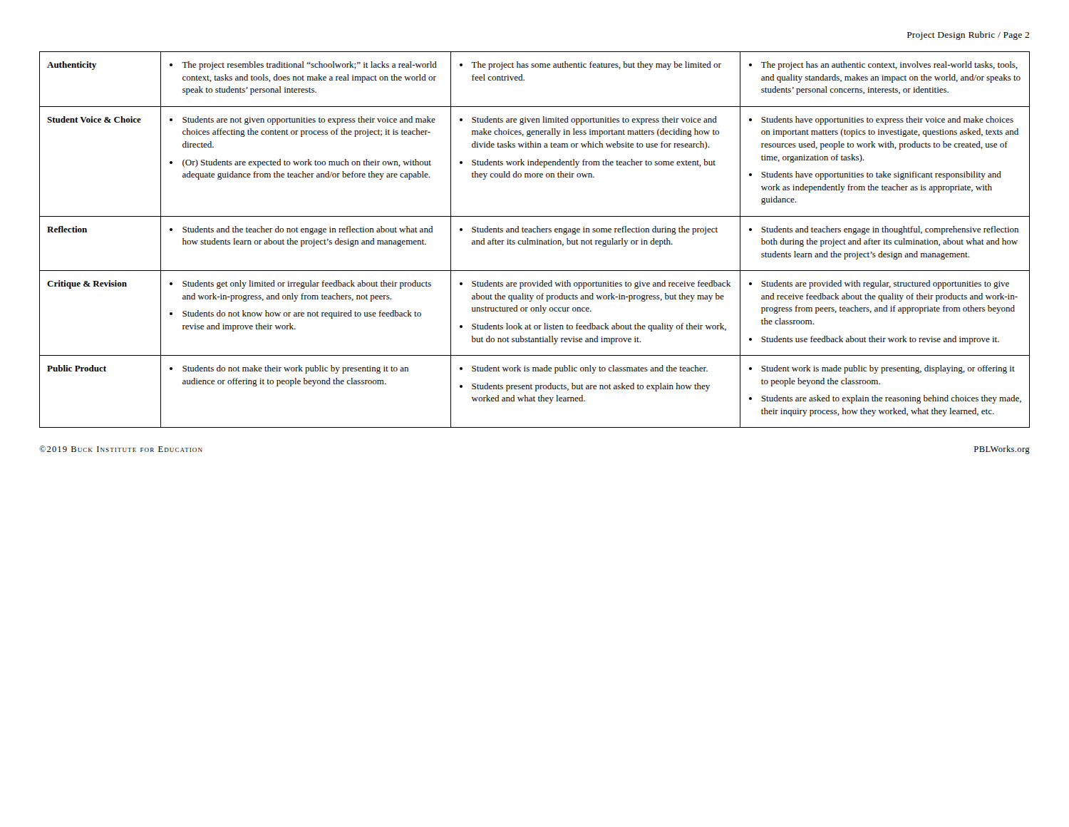Project Design Rubric / Page 2
| Authenticity | The project resembles traditional “schoolwork;” it lacks a real-world context, tasks and tools, does not make a real impact on the world or speak to students’ personal interests. | The project has some authentic features, but they may be limited or feel contrived. | The project has an authentic context, involves real-world tasks, tools, and quality standards, makes an impact on the world, and/or speaks to students’ personal concerns, interests, or identities. |
| Student Voice & Choice | Students are not given opportunities to express their voice and make choices affecting the content or process of the project; it is teacher-directed. (Or) Students are expected to work too much on their own, without adequate guidance from the teacher and/or before they are capable. | Students are given limited opportunities to express their voice and make choices, generally in less important matters (deciding how to divide tasks within a team or which website to use for research). Students work independently from the teacher to some extent, but they could do more on their own. | Students have opportunities to express their voice and make choices on important matters (topics to investigate, questions asked, texts and resources used, people to work with, products to be created, use of time, organization of tasks). Students have opportunities to take significant responsibility and work as independently from the teacher as is appropriate, with guidance. |
| Reflection | Students and the teacher do not engage in reflection about what and how students learn or about the project’s design and management. | Students and teachers engage in some reflection during the project and after its culmination, but not regularly or in depth. | Students and teachers engage in thoughtful, comprehensive reflection both during the project and after its culmination, about what and how students learn and the project’s design and management. |
| Critique & Revision | Students get only limited or irregular feedback about their products and work-in-progress, and only from teachers, not peers. Students do not know how or are not required to use feedback to revise and improve their work. | Students are provided with opportunities to give and receive feedback about the quality of products and work-in-progress, but they may be unstructured or only occur once. Students look at or listen to feedback about the quality of their work, but do not substantially revise and improve it. | Students are provided with regular, structured opportunities to give and receive feedback about the quality of their products and work-in-progress from peers, teachers, and if appropriate from others beyond the classroom. Students use feedback about their work to revise and improve it. |
| Public Product | Students do not make their work public by presenting it to an audience or offering it to people beyond the classroom. | Student work is made public only to classmates and the teacher. Students present products, but are not asked to explain how they worked and what they learned. | Student work is made public by presenting, displaying, or offering it to people beyond the classroom. Students are asked to explain the reasoning behind choices they made, their inquiry process, how they worked, what they learned, etc. |
©2019 Buck Institute for Education
PBLWorks.org